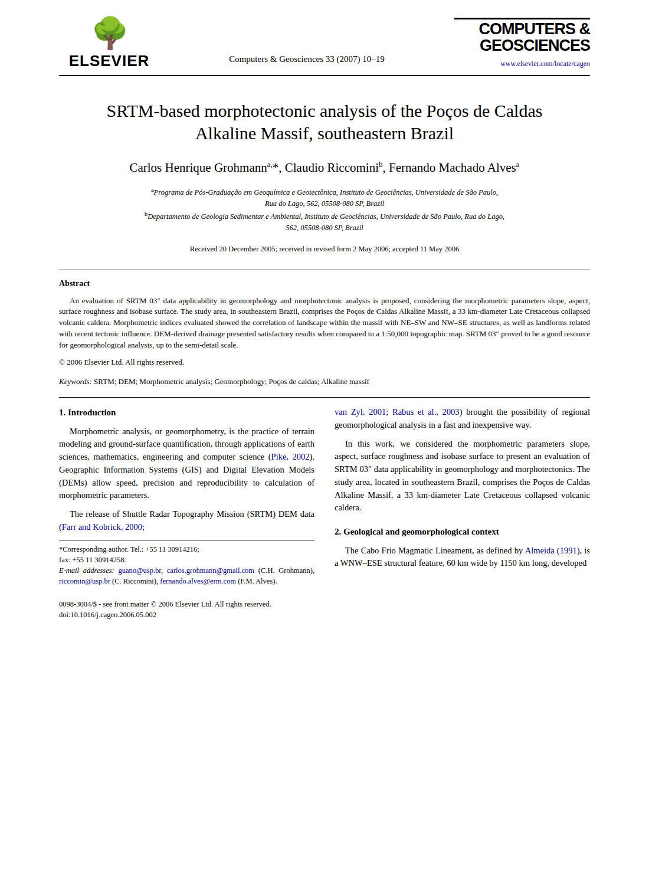🌳
ELSEVIER
Computers & Geosciences 33 (2007) 10–19
COMPUTERS &
GEOSCIENCES
www.elsevier.com/locate/cageo
SRTM-based morphotectonic analysis of the Poços de Caldas
Alkaline Massif, southeastern Brazil
Carlos Henrique Grohmanna,*, Claudio Riccominib, Fernando Machado Alvesa
aPrograma de Pós-Graduação em Geoquímica e Geotectônica, Instituto de Geociências, Universidade de São Paulo,
Rua do Lago, 562, 05508-080 SP, Brazil
bDepartamento de Geologia Sedimentar e Ambiental, Instituto de Geociências, Universidade de São Paulo, Rua do Lago,
562, 05508-080 SP, Brazil
Received 20 December 2005; received in revised form 2 May 2006; accepted 11 May 2006
Abstract
An evaluation of SRTM 03″ data applicability in geomorphology and morphotectonic analysis is proposed, considering the morphometric parameters slope, aspect, surface roughness and isobase surface. The study area, in southeastern Brazil, comprises the Poços de Caldas Alkaline Massif, a 33 km-diameter Late Cretaceous collapsed volcanic caldera. Morphometric indices evaluated showed the correlation of landscape within the massif with NE–SW and NW–SE structures, as well as landforms related with recent tectonic influence. DEM-derived drainage presented satisfactory results when compared to a 1:50,000 topographic map. SRTM 03″ proved to be a good resource for geomorphological analysis, up to the semi-detail scale.
© 2006 Elsevier Ltd. All rights reserved.
Keywords: SRTM; DEM; Morphometric analysis; Geomorphology; Poços de caldas; Alkaline massif
1. Introduction
Morphometric analysis, or geomorphometry, is the practice of terrain modeling and ground-surface quantification, through applications of earth sciences, mathematics, engineering and computer science (Pike, 2002). Geographic Information Systems (GIS) and Digital Elevation Models (DEMs) allow speed, precision and reproducibility to calculation of morphometric parameters.
The release of Shuttle Radar Topography Mission (SRTM) DEM data (Farr and Kobrick, 2000;
*Corresponding author. Tel.: +55 11 30914216;
fax: +55 11 30914258.
E-mail addresses: guano@usp.br, carlos.grohmann@gmail.com (C.H. Grohmann), riccomin@usp.br (C. Riccomini), fernando.alves@erm.com (F.M. Alves).
van Zyl, 2001; Rabus et al., 2003) brought the possibility of regional geomorphological analysis in a fast and inexpensive way.
In this work, we considered the morphometric parameters slope, aspect, surface roughness and isobase surface to present an evaluation of SRTM 03″ data applicability in geomorphology and morphotectonics. The study area, located in southeastern Brazil, comprises the Poços de Caldas Alkaline Massif, a 33 km-diameter Late Cretaceous collapsed volcanic caldera.
2. Geological and geomorphological context
The Cabo Frio Magmatic Lineament, as defined by Almeida (1991), is a WNW–ESE structural feature, 60 km wide by 1150 km long, developed
0098-3004/$ - see front matter © 2006 Elsevier Ltd. All rights reserved.
doi:10.1016/j.cageo.2006.05.002